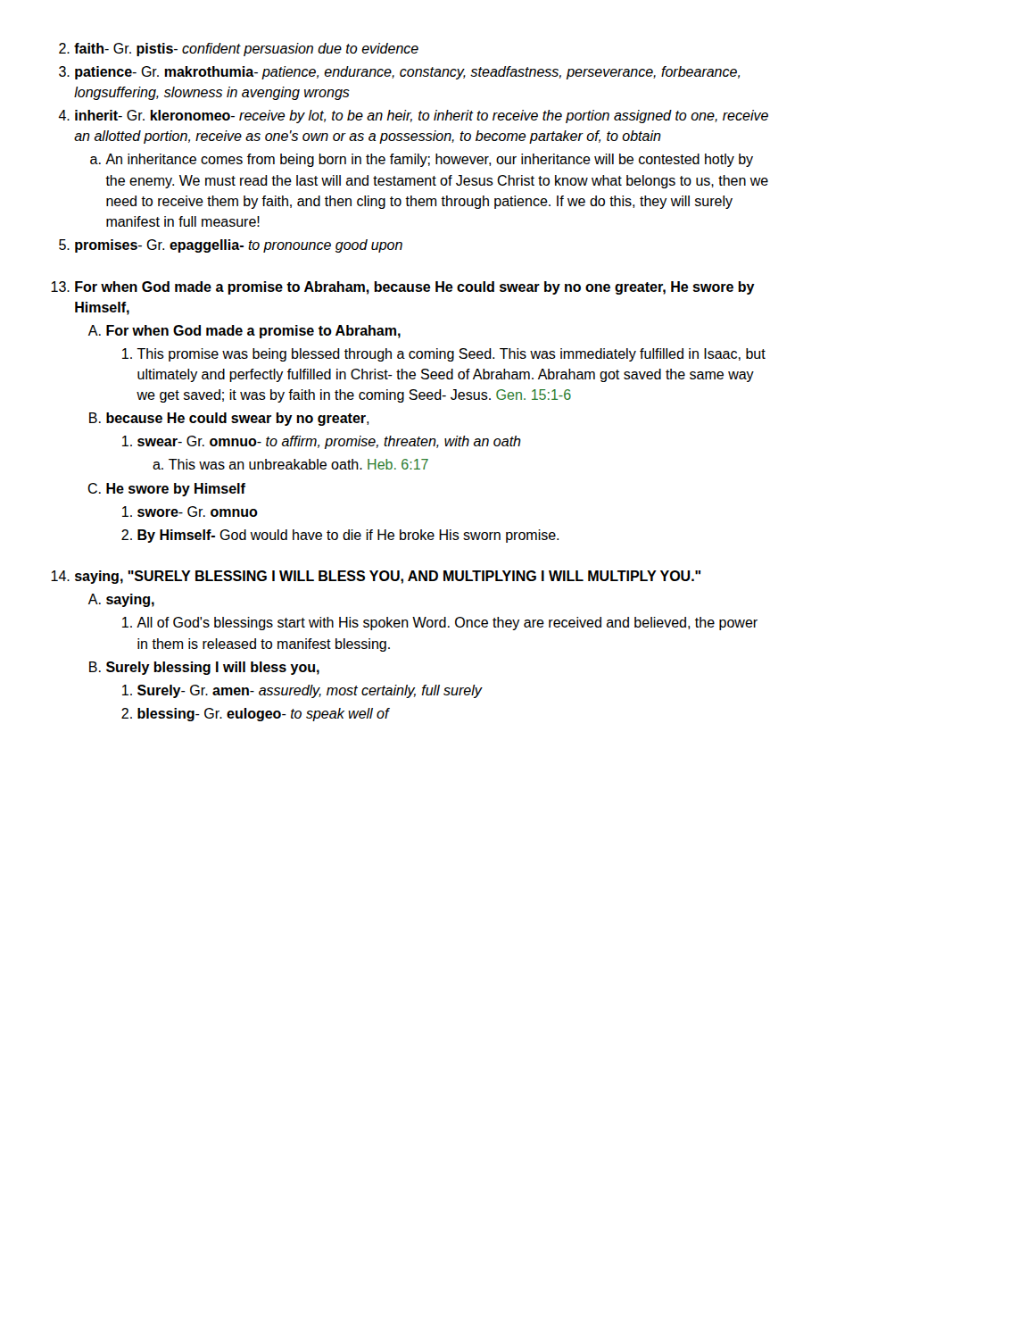faith- Gr. pistis- confident persuasion due to evidence
patience- Gr. makrothumia- patience, endurance, constancy, steadfastness, perseverance, forbearance, longsuffering, slowness in avenging wrongs
inherit- Gr. kleronomeo- receive by lot, to be an heir, to inherit to receive the portion assigned to one, receive an allotted portion, receive as one's own or as a possession, to become partaker of, to obtain
An inheritance comes from being born in the family; however, our inheritance will be contested hotly by the enemy. We must read the last will and testament of Jesus Christ to know what belongs to us, then we need to receive them by faith, and then cling to them through patience. If we do this, they will surely manifest in full measure!
promises- Gr. epaggellia- to pronounce good upon
For when God made a promise to Abraham, because He could swear by no one greater, He swore by Himself,
For when God made a promise to Abraham,
This promise was being blessed through a coming Seed. This was immediately fulfilled in Isaac, but ultimately and perfectly fulfilled in Christ- the Seed of Abraham. Abraham got saved the same way we get saved; it was by faith in the coming Seed- Jesus. Gen. 15:1-6
because He could swear by no greater,
swear- Gr. omnuo- to affirm, promise, threaten, with an oath
This was an unbreakable oath. Heb. 6:17
He swore by Himself
swore- Gr. omnuo
By Himself- God would have to die if He broke His sworn promise.
saying, "SURELY BLESSING I WILL BLESS YOU, AND MULTIPLYING I WILL MULTIPLY YOU."
saying,
All of God's blessings start with His spoken Word. Once they are received and believed, the power in them is released to manifest blessing.
Surely blessing I will bless you,
Surely- Gr. amen- assuredly, most certainly, full surely
blessing- Gr. eulogeo- to speak well of